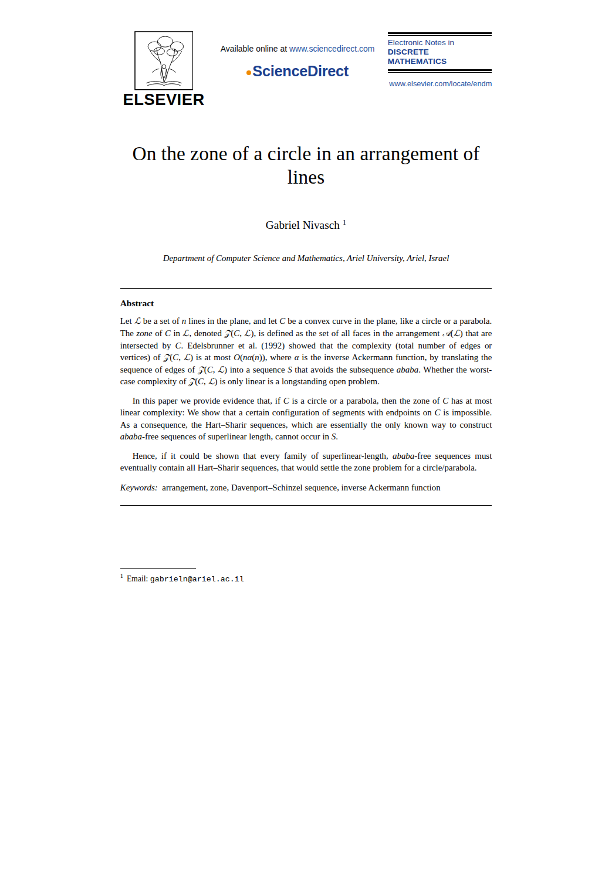ELSEVIER
Available online at www.sciencedirect.com
ScienceDirect
Electronic Notes in
DISCRETE
MATHEMATICS
www.elsevier.com/locate/endm
On the zone of a circle in an arrangement of
lines
Gabriel Nivasch 1
Department of Computer Science and Mathematics, Ariel University, Ariel, Israel
Abstract
Let ℒ be a set of n lines in the plane, and let C be a convex curve in the plane, like a circle or a parabola. The zone of C in ℒ, denoted 𝒵(C, ℒ), is defined as the set of all faces in the arrangement 𝒜(ℒ) that are intersected by C. Edelsbrunner et al. (1992) showed that the complexity (total number of edges or vertices) of 𝒵(C, ℒ) is at most O(nα(n)), where α is the inverse Ackermann function, by translating the sequence of edges of 𝒵(C, ℒ) into a sequence S that avoids the subsequence ababa. Whether the worst-case complexity of 𝒵(C, ℒ) is only linear is a longstanding open problem.
In this paper we provide evidence that, if C is a circle or a parabola, then the zone of C has at most linear complexity: We show that a certain configuration of segments with endpoints on C is impossible. As a consequence, the Hart–Sharir sequences, which are essentially the only known way to construct ababa-free sequences of superlinear length, cannot occur in S.
Hence, if it could be shown that every family of superlinear-length, ababa-free sequences must eventually contain all Hart–Sharir sequences, that would settle the zone problem for a circle/parabola.
Keywords: arrangement, zone, Davenport–Schinzel sequence, inverse Ackermann function
1 Email: gabrieln@ariel.ac.il